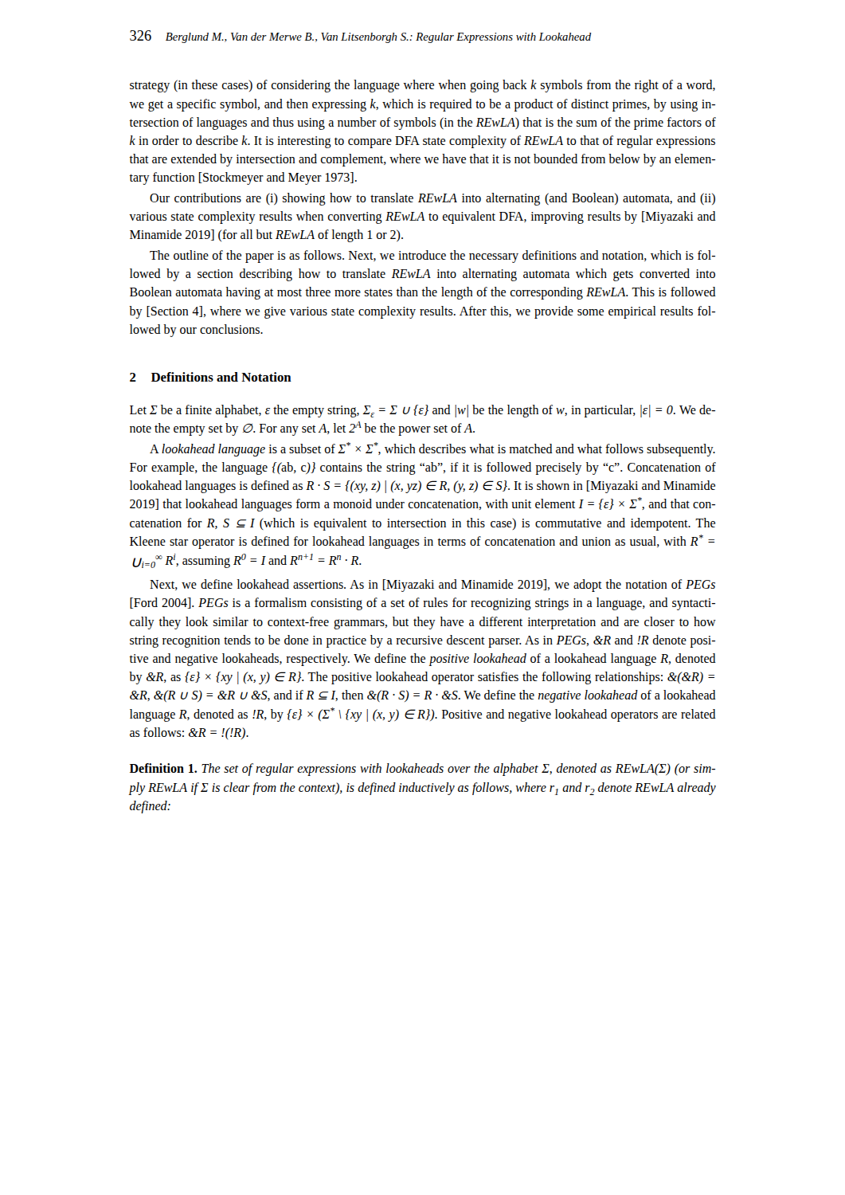326 Berglund M., Van der Merwe B., Van Litsenborgh S.: Regular Expressions with Lookahead
strategy (in these cases) of considering the language where when going back k symbols from the right of a word, we get a specific symbol, and then expressing k, which is required to be a product of distinct primes, by using intersection of languages and thus using a number of symbols (in the REwLA) that is the sum of the prime factors of k in order to describe k. It is interesting to compare DFA state complexity of REwLA to that of regular expressions that are extended by intersection and complement, where we have that it is not bounded from below by an elementary function [Stockmeyer and Meyer 1973].
Our contributions are (i) showing how to translate REwLA into alternating (and Boolean) automata, and (ii) various state complexity results when converting REwLA to equivalent DFA, improving results by [Miyazaki and Minamide 2019] (for all but REwLA of length 1 or 2).
The outline of the paper is as follows. Next, we introduce the necessary definitions and notation, which is followed by a section describing how to translate REwLA into alternating automata which gets converted into Boolean automata having at most three more states than the length of the corresponding REwLA. This is followed by [Section 4], where we give various state complexity results. After this, we provide some empirical results followed by our conclusions.
2 Definitions and Notation
Let Σ be a finite alphabet, ε the empty string, Σε = Σ ∪ {ε} and |w| be the length of w, in particular, |ε| = 0. We denote the empty set by ∅. For any set A, let 2A be the power set of A.
A lookahead language is a subset of Σ* × Σ*, which describes what is matched and what follows subsequently. For example, the language {(ab, c)} contains the string “ab”, if it is followed precisely by “c”. Concatenation of lookahead languages is defined as R · S = {(xy, z) | (x, yz) ∈ R, (y, z) ∈ S}. It is shown in [Miyazaki and Minamide 2019] that lookahead languages form a monoid under concatenation, with unit element I = {ε} × Σ*, and that concatenation for R, S ⊆ I (which is equivalent to intersection in this case) is commutative and idempotent. The Kleene star operator is defined for lookahead languages in terms of concatenation and union as usual, with R* = ∪i=0∞ Ri, assuming R0 = I and Rn+1 = Rn · R.
Next, we define lookahead assertions. As in [Miyazaki and Minamide 2019], we adopt the notation of PEGs [Ford 2004]. PEGs is a formalism consisting of a set of rules for recognizing strings in a language, and syntactically they look similar to context-free grammars, but they have a different interpretation and are closer to how string recognition tends to be done in practice by a recursive descent parser. As in PEGs, &R and !R denote positive and negative lookaheads, respectively. We define the positive lookahead of a lookahead language R, denoted by &R, as {ε} × {xy | (x, y) ∈ R}. The positive lookahead operator satisfies the following relationships: &(&R) = &R, &(R ∪ S) = &R ∪ &S, and if R ⊆ I, then &(R · S) = R · &S. We define the negative lookahead of a lookahead language R, denoted as !R, by {ε} × (Σ* \ {xy | (x, y) ∈ R}). Positive and negative lookahead operators are related as follows: &R = !(!R).
Definition 1. The set of regular expressions with lookaheads over the alphabet Σ, denoted as REwLA(Σ) (or simply REwLA if Σ is clear from the context), is defined inductively as follows, where r1 and r2 denote REwLA already defined: